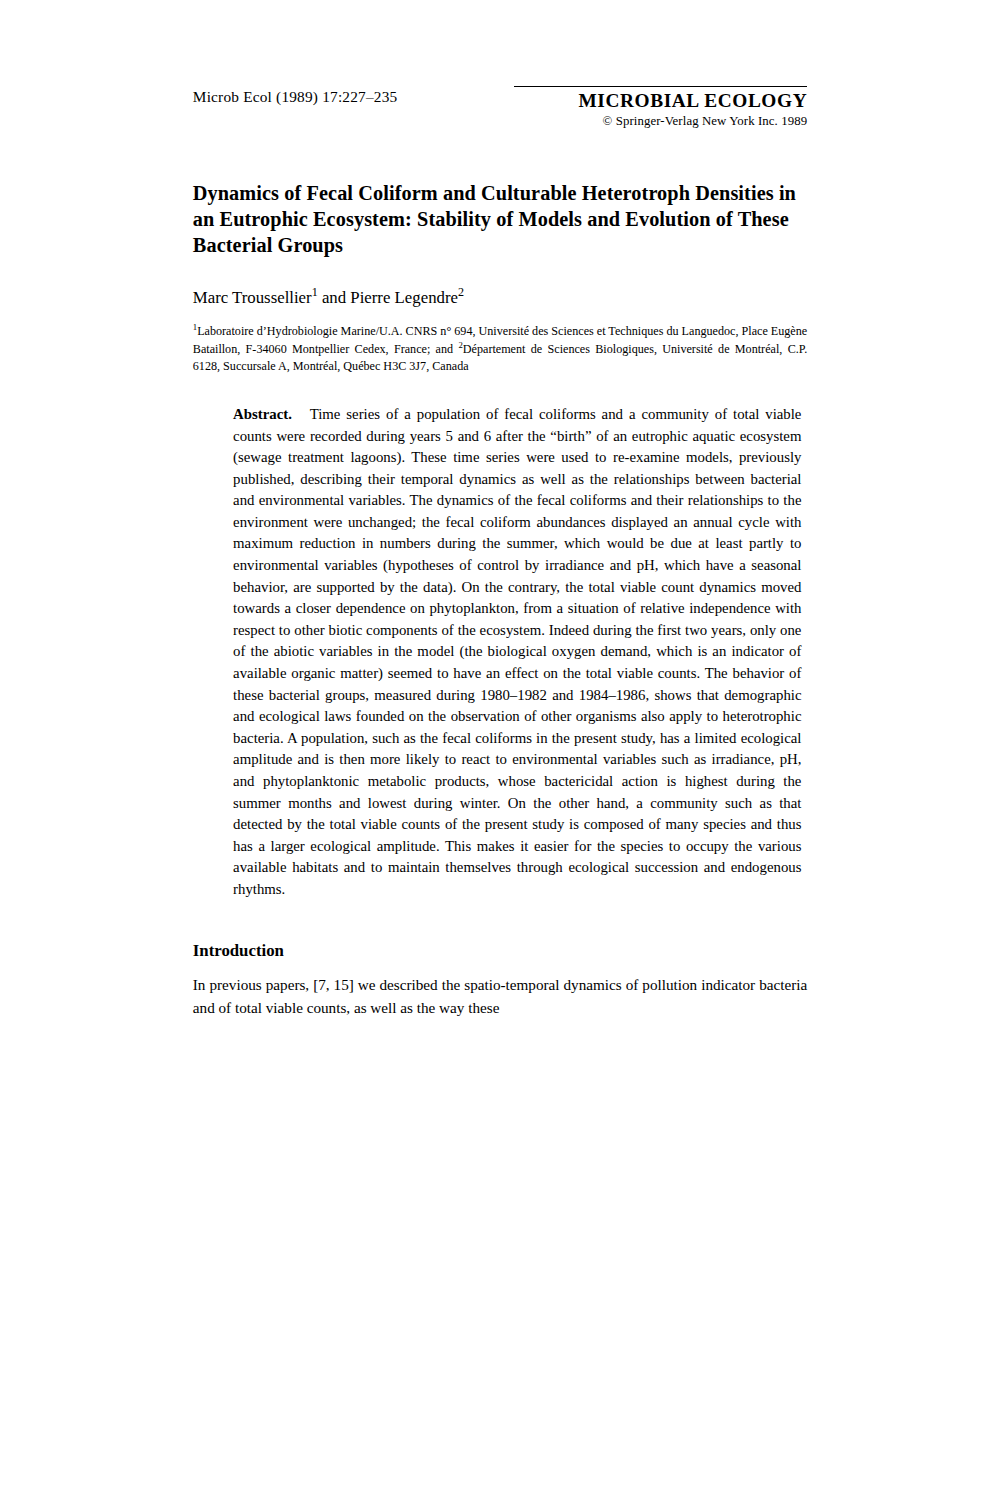Microb Ecol (1989) 17:227–235
MICROBIAL ECOLOGY
© Springer-Verlag New York Inc. 1989
Dynamics of Fecal Coliform and Culturable Heterotroph Densities in an Eutrophic Ecosystem: Stability of Models and Evolution of These Bacterial Groups
Marc Troussellier1 and Pierre Legendre2
1Laboratoire d’Hydrobiologie Marine/U.A. CNRS n° 694, Université des Sciences et Techniques du Languedoc, Place Eugène Bataillon, F-34060 Montpellier Cedex, France; and 2Département de Sciences Biologiques, Université de Montréal, C.P. 6128, Succursale A, Montréal, Québec H3C 3J7, Canada
Abstract. Time series of a population of fecal coliforms and a community of total viable counts were recorded during years 5 and 6 after the “birth” of an eutrophic aquatic ecosystem (sewage treatment lagoons). These time series were used to re-examine models, previously published, describing their temporal dynamics as well as the relationships between bacterial and environmental variables. The dynamics of the fecal coliforms and their relationships to the environment were unchanged; the fecal coliform abundances displayed an annual cycle with maximum reduction in numbers during the summer, which would be due at least partly to environmental variables (hypotheses of control by irradiance and pH, which have a seasonal behavior, are supported by the data). On the contrary, the total viable count dynamics moved towards a closer dependence on phytoplankton, from a situation of relative independence with respect to other biotic components of the ecosystem. Indeed during the first two years, only one of the abiotic variables in the model (the biological oxygen demand, which is an indicator of available organic matter) seemed to have an effect on the total viable counts. The behavior of these bacterial groups, measured during 1980–1982 and 1984–1986, shows that demographic and ecological laws founded on the observation of other organisms also apply to heterotrophic bacteria. A population, such as the fecal coliforms in the present study, has a limited ecological amplitude and is then more likely to react to environmental variables such as irradiance, pH, and phytoplanktonic metabolic products, whose bactericidal action is highest during the summer months and lowest during winter. On the other hand, a community such as that detected by the total viable counts of the present study is composed of many species and thus has a larger ecological amplitude. This makes it easier for the species to occupy the various available habitats and to maintain themselves through ecological succession and endogenous rhythms.
Introduction
In previous papers, [7, 15] we described the spatio-temporal dynamics of pollution indicator bacteria and of total viable counts, as well as the way these